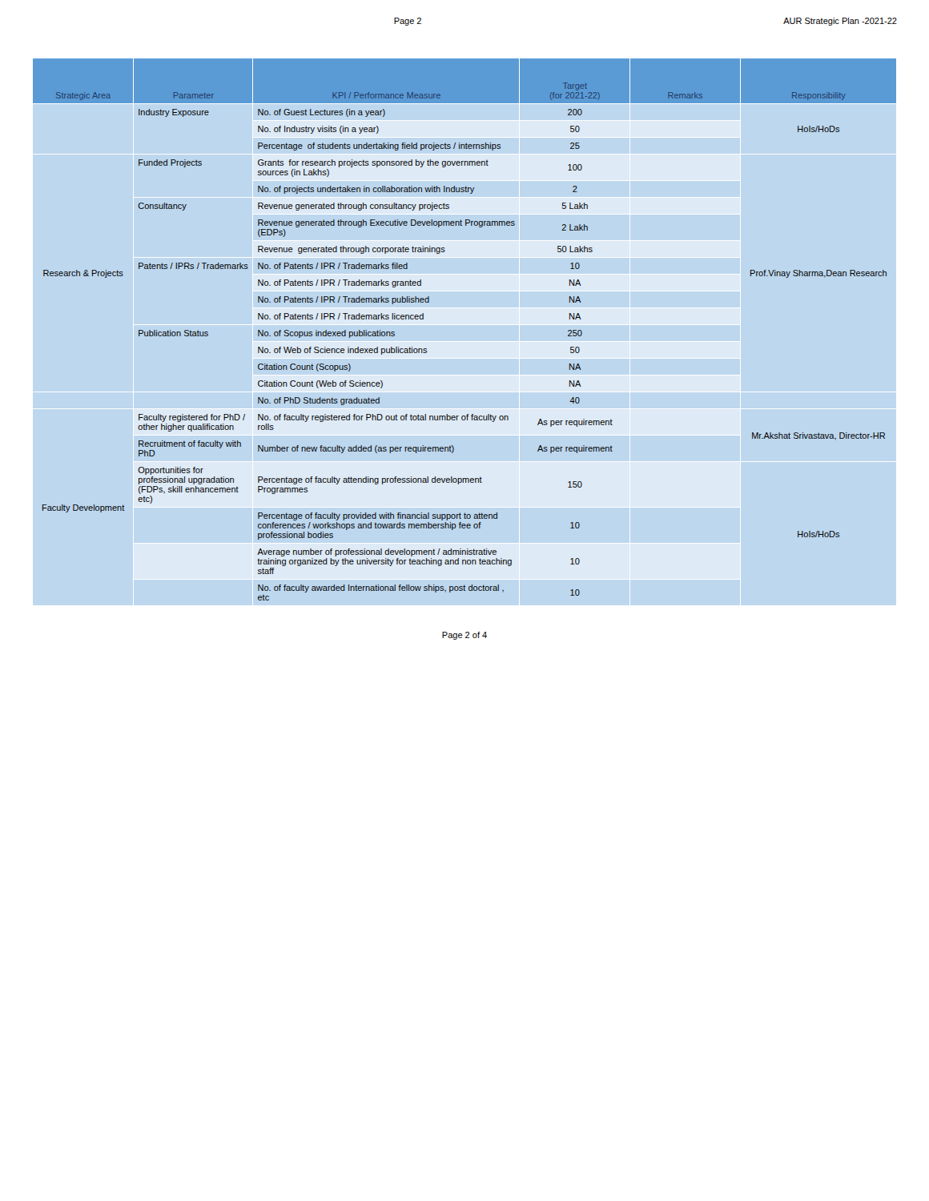Page 2
AUR Strategic Plan -2021-22
| Strategic Area | Parameter | KPI / Performance Measure | Target (for 2021-22) | Remarks | Responsibility |
| --- | --- | --- | --- | --- | --- |
| | Industry Exposure | No. of Guest Lectures (in a year) | 200 | | HoIs/HoDs |
| No. of Industry visits (in a year) | 50 | |
| Percentage of students undertaking field projects / internships | 25 | |
| Research & Projects | Funded Projects | Grants for research projects sponsored by the government sources (in Lakhs) | 100 | | Prof.Vinay Sharma,Dean Research |
| No. of projects undertaken in collaboration with Industry | 2 | |
| Consultancy | Revenue generated through consultancy projects | 5 Lakh | |
| Revenue generated through Executive Development Programmes (EDPs) | 2 Lakh | |
| Revenue generated through corporate trainings | 50 Lakhs | |
| Patents / IPRs / Trademarks | No. of Patents / IPR / Trademarks filed | 10 | |
| No. of Patents / IPR / Trademarks granted | NA | |
| No. of Patents / IPR / Trademarks published | NA | |
| No. of Patents / IPR / Trademarks licenced | NA | |
| Publication Status | No. of Scopus indexed publications | 250 | |
| No. of Web of Science indexed publications | 50 | |
| Citation Count (Scopus) | NA | |
| Citation Count (Web of Science) | NA | |
| | | No. of PhD Students graduated | 40 | | |
| Faculty Development | Faculty registered for PhD / other higher qualification | No. of faculty registered for PhD out of total number of faculty on rolls | As per requirement | | Mr.Akshat Srivastava, Director-HR |
| Recruitment of faculty with PhD | Number of new faculty added (as per requirement) | As per requirement | |
| Opportunities for professional upgradation (FDPs, skill enhancement etc) | Percentage of faculty attending professional development Programmes | 150 | | HoIs/HoDs |
| | Percentage of faculty provided with financial support to attend conferences / workshops and towards membership fee of professional bodies | 10 | |
| | Average number of professional development / administrative training organized by the university for teaching and non teaching staff | 10 | |
| | No. of faculty awarded International fellow ships, post doctoral , etc | 10 | |
Page 2 of 4